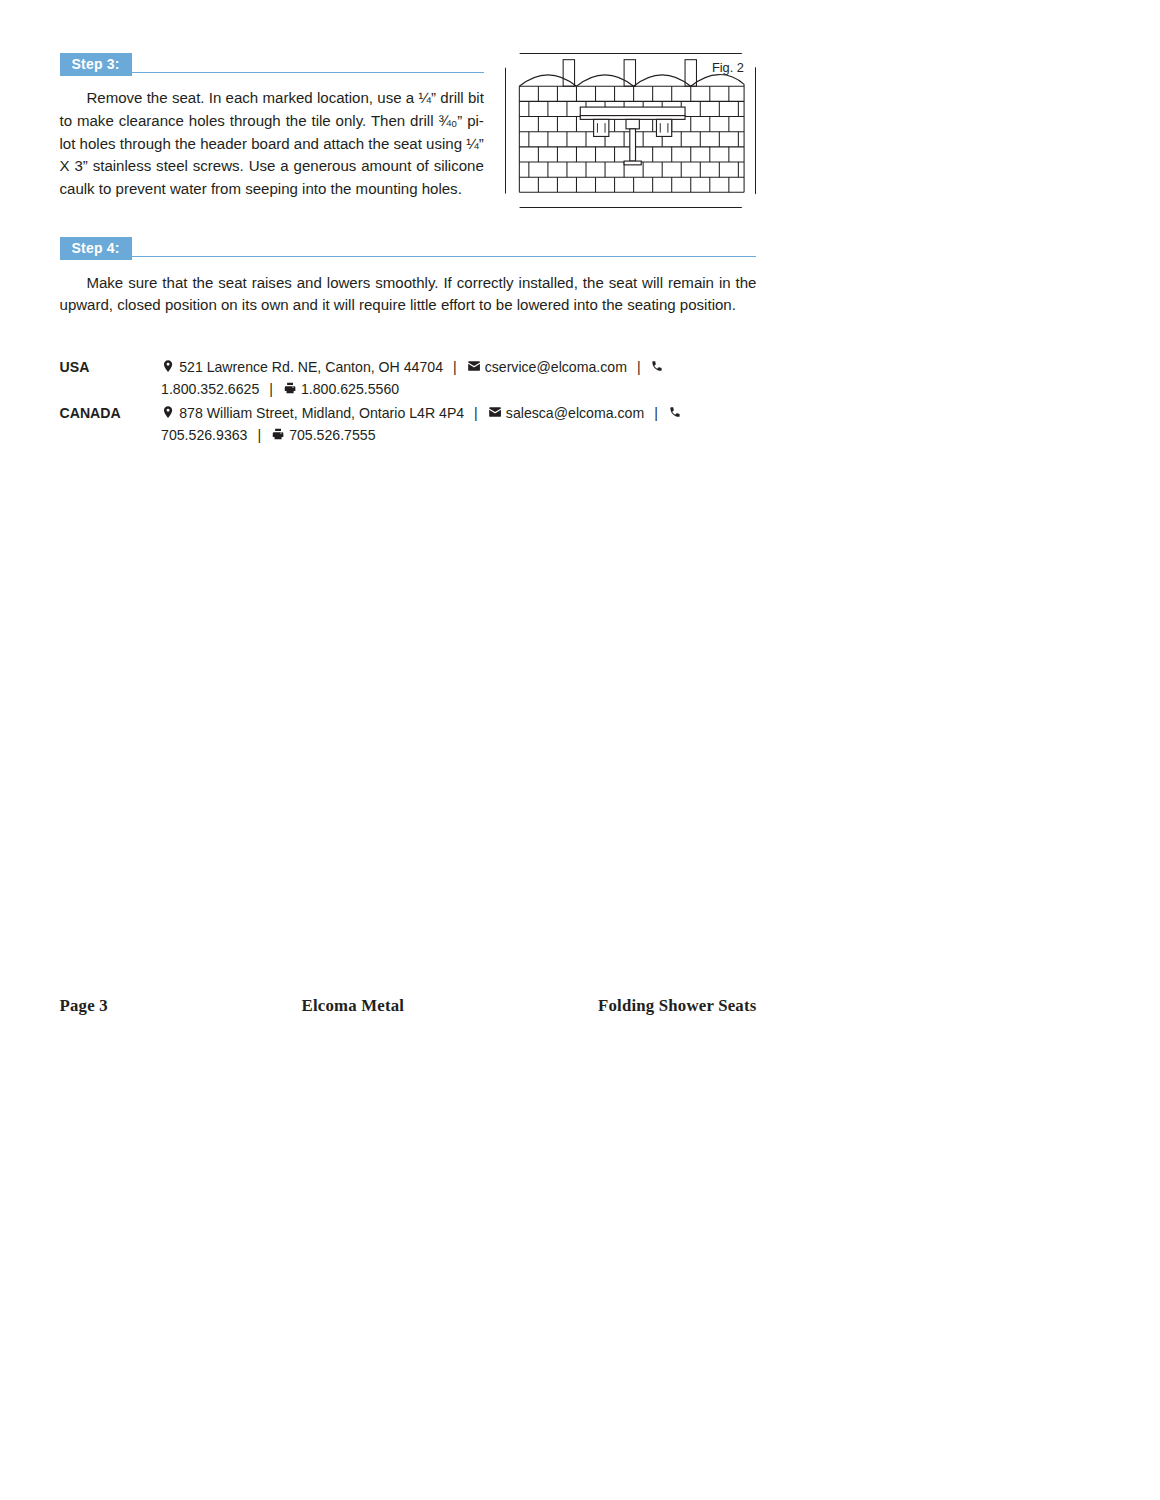Step 3:
Remove the seat. In each marked location, use a ¼” drill bit to make clearance holes through the tile only. Then drill ¾₀” pilot holes through the header board and attach the seat using ¼” X 3” stainless steel screws. Use a generous amount of silicone caulk to prevent water from seeping into the mounting holes.
Fig. 2
Step 4:
Make sure that the seat raises and lowers smoothly. If correctly installed, the seat will remain in the upward, closed position on its own and it will require little effort to be lowered into the seating position.
| USA | 521 Lawrence Rd. NE, Canton, OH 44704 / cservice@elcoma.com / 1.800.352.6625 / 1.800.625.5560 |
| CANADA | 878 William Street, Midland, Ontario L4R 4P4 / salesca@elcoma.com / 705.526.9363 / 705.526.7555 |
Page 3
Elcoma Metal
Folding Shower Seats